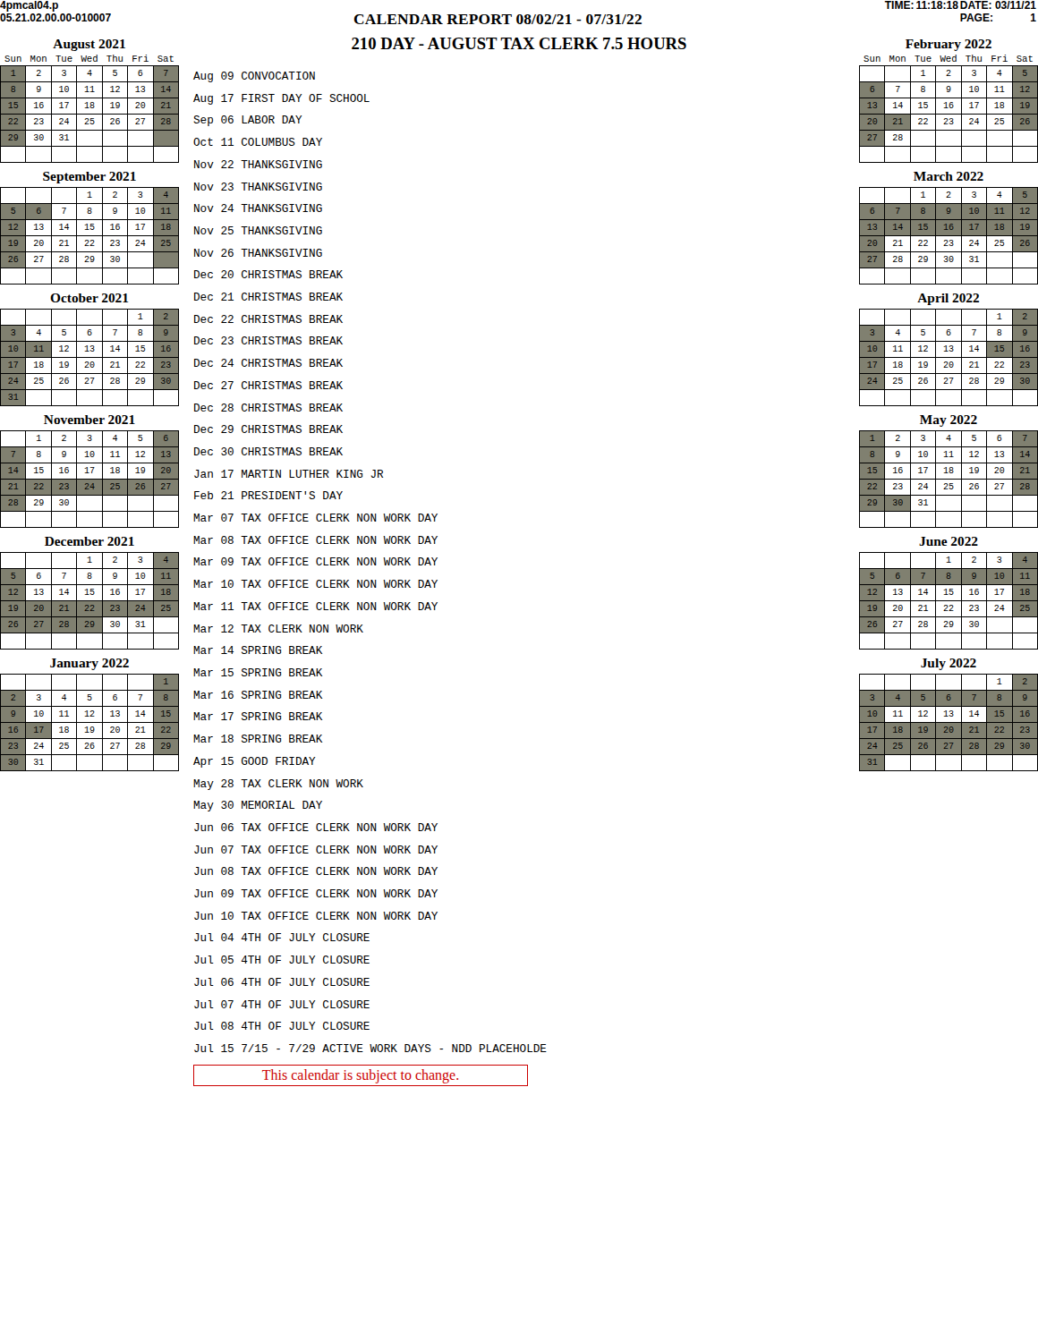4pmcal04.p
05.21.02.00.00-010007
CALENDAR REPORT 08/02/21 - 07/31/22
| TIME: | 11:18:18 | DATE: | 03/11/21 |
| | | PAGE: | 1 |
August 2021
| Sun | Mon | Tue | Wed | Thu | Fri | Sat |
| --- | --- | --- | --- | --- | --- | --- |
| 1 | 2 | 3 | 4 | 5 | 6 | 7 |
| 8 | 9 | 10 | 11 | 12 | 13 | 14 |
| 15 | 16 | 17 | 18 | 19 | 20 | 21 |
| 22 | 23 | 24 | 25 | 26 | 27 | 28 |
| 29 | 30 | 31 | | | | |
September 2021
| | | | 1 | 2 | 3 | 4 |
| 5 | 6 | 7 | 8 | 9 | 10 | 11 |
| 12 | 13 | 14 | 15 | 16 | 17 | 18 |
| 19 | 20 | 21 | 22 | 23 | 24 | 25 |
| 26 | 27 | 28 | 29 | 30 | | |
October 2021
| | | | | | 1 | 2 |
| 3 | 4 | 5 | 6 | 7 | 8 | 9 |
| 10 | 11 | 12 | 13 | 14 | 15 | 16 |
| 17 | 18 | 19 | 20 | 21 | 22 | 23 |
| 24 | 25 | 26 | 27 | 28 | 29 | 30 |
| 31 | | | | | | |
November 2021
| | 1 | 2 | 3 | 4 | 5 | 6 |
| 7 | 8 | 9 | 10 | 11 | 12 | 13 |
| 14 | 15 | 16 | 17 | 18 | 19 | 20 |
| 21 | 22 | 23 | 24 | 25 | 26 | 27 |
| 28 | 29 | 30 | | | | |
December 2021
| | | | 1 | 2 | 3 | 4 |
| 5 | 6 | 7 | 8 | 9 | 10 | 11 |
| 12 | 13 | 14 | 15 | 16 | 17 | 18 |
| 19 | 20 | 21 | 22 | 23 | 24 | 25 |
| 26 | 27 | 28 | 29 | 30 | 31 | |
January 2022
| | | | | | | 1 |
| 2 | 3 | 4 | 5 | 6 | 7 | 8 |
| 9 | 10 | 11 | 12 | 13 | 14 | 15 |
| 16 | 17 | 18 | 19 | 20 | 21 | 22 |
| 23 | 24 | 25 | 26 | 27 | 28 | 29 |
| 30 | 31 | | | | | |
210 DAY - AUGUST TAX CLERK 7.5 HOURS
Aug 09 CONVOCATION Aug 17 FIRST DAY OF SCHOOL Sep 06 LABOR DAY Oct 11 COLUMBUS DAY Nov 22 THANKSGIVING Nov 23 THANKSGIVING Nov 24 THANKSGIVING Nov 25 THANKSGIVING Nov 26 THANKSGIVING Dec 20 CHRISTMAS BREAK Dec 21 CHRISTMAS BREAK Dec 22 CHRISTMAS BREAK Dec 23 CHRISTMAS BREAK Dec 24 CHRISTMAS BREAK Dec 27 CHRISTMAS BREAK Dec 28 CHRISTMAS BREAK Dec 29 CHRISTMAS BREAK Dec 30 CHRISTMAS BREAK Jan 17 MARTIN LUTHER KING JR Feb 21 PRESIDENT'S DAY Mar 07 TAX OFFICE CLERK NON WORK DAY Mar 08 TAX OFFICE CLERK NON WORK DAY Mar 09 TAX OFFICE CLERK NON WORK DAY Mar 10 TAX OFFICE CLERK NON WORK DAY Mar 11 TAX OFFICE CLERK NON WORK DAY Mar 12 TAX CLERK NON WORK Mar 14 SPRING BREAK Mar 15 SPRING BREAK Mar 16 SPRING BREAK Mar 17 SPRING BREAK Mar 18 SPRING BREAK Apr 15 GOOD FRIDAY May 28 TAX CLERK NON WORK May 30 MEMORIAL DAY Jun 06 TAX OFFICE CLERK NON WORK DAY Jun 07 TAX OFFICE CLERK NON WORK DAY Jun 08 TAX OFFICE CLERK NON WORK DAY Jun 09 TAX OFFICE CLERK NON WORK DAY Jun 10 TAX OFFICE CLERK NON WORK DAY Jul 04 4TH OF JULY CLOSURE Jul 05 4TH OF JULY CLOSURE Jul 06 4TH OF JULY CLOSURE Jul 07 4TH OF JULY CLOSURE Jul 08 4TH OF JULY CLOSURE Jul 15 7/15 - 7/29 ACTIVE WORK DAYS - NDD PLACEHOLDE
This calendar is subject to change.
February 2022
| Sun | Mon | Tue | Wed | Thu | Fri | Sat |
| --- | --- | --- | --- | --- | --- | --- |
| | | 1 | 2 | 3 | 4 | 5 |
| 6 | 7 | 8 | 9 | 10 | 11 | 12 |
| 13 | 14 | 15 | 16 | 17 | 18 | 19 |
| 20 | 21 | 22 | 23 | 24 | 25 | 26 |
| 27 | 28 | | | | | |
March 2022
| | | 1 | 2 | 3 | 4 | 5 |
| 6 | 7 | 8 | 9 | 10 | 11 | 12 |
| 13 | 14 | 15 | 16 | 17 | 18 | 19 |
| 20 | 21 | 22 | 23 | 24 | 25 | 26 |
| 27 | 28 | 29 | 30 | 31 | | |
April 2022
| | | | | | 1 | 2 |
| 3 | 4 | 5 | 6 | 7 | 8 | 9 |
| 10 | 11 | 12 | 13 | 14 | 15 | 16 |
| 17 | 18 | 19 | 20 | 21 | 22 | 23 |
| 24 | 25 | 26 | 27 | 28 | 29 | 30 |
May 2022
| 1 | 2 | 3 | 4 | 5 | 6 | 7 |
| 8 | 9 | 10 | 11 | 12 | 13 | 14 |
| 15 | 16 | 17 | 18 | 19 | 20 | 21 |
| 22 | 23 | 24 | 25 | 26 | 27 | 28 |
| 29 | 30 | 31 | | | | |
June 2022
| | | | 1 | 2 | 3 | 4 |
| 5 | 6 | 7 | 8 | 9 | 10 | 11 |
| 12 | 13 | 14 | 15 | 16 | 17 | 18 |
| 19 | 20 | 21 | 22 | 23 | 24 | 25 |
| 26 | 27 | 28 | 29 | 30 | | |
July 2022
| | | | | | 1 | 2 |
| 3 | 4 | 5 | 6 | 7 | 8 | 9 |
| 10 | 11 | 12 | 13 | 14 | 15 | 16 |
| 17 | 18 | 19 | 20 | 21 | 22 | 23 |
| 24 | 25 | 26 | 27 | 28 | 29 | 30 |
| 31 | | | | | | |